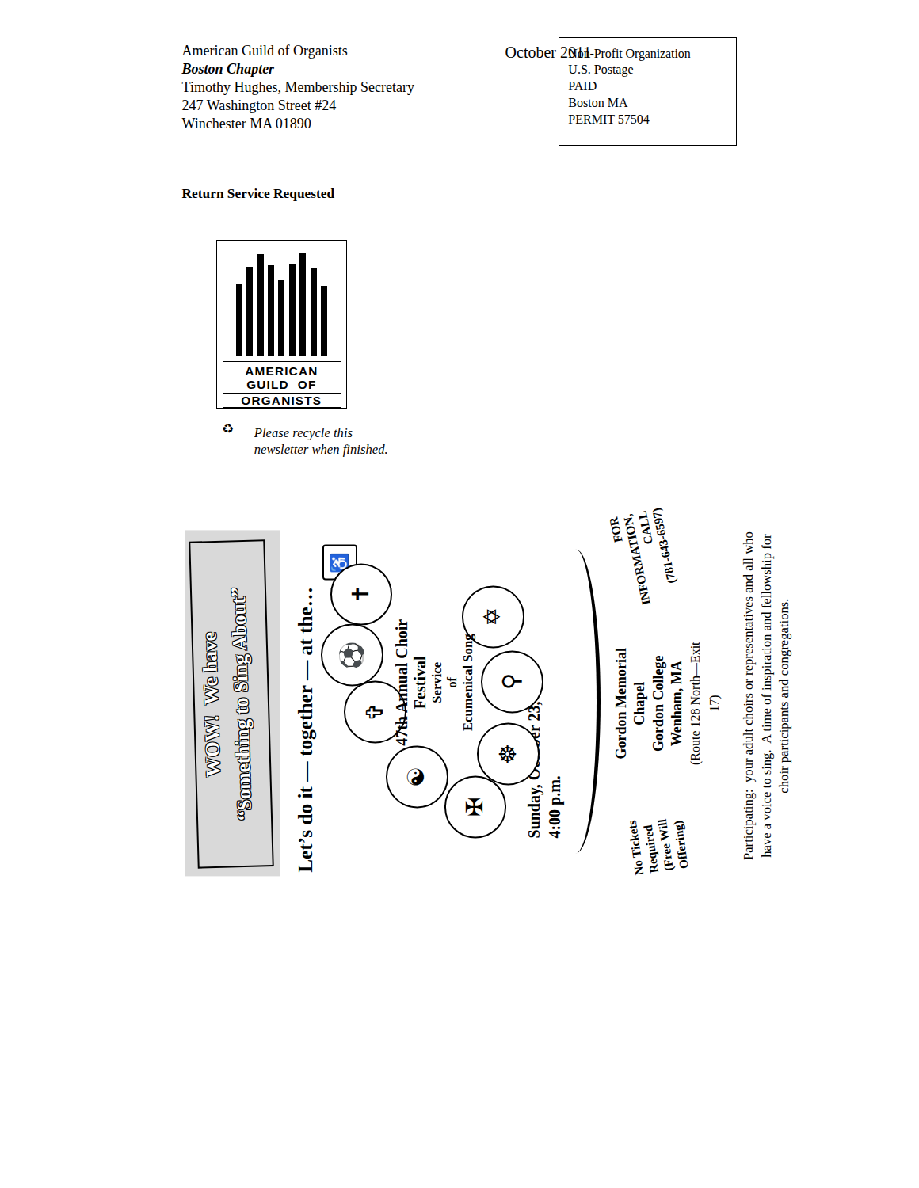American Guild of Organists
Boston Chapter
Timothy Hughes, Membership Secretary
247 Washington Street #24
Winchester MA 01890
October 2011
Non-Profit Organization
U.S. Postage
PAID
Boston MA
PERMIT 57504
Return Service Requested
AMERICAN GUILD OF ORGANISTS
♻ Please recycle this
newsletter when finished.
WOW! We have
“Something to Sing About”
Let’s do it — together — at the…
♿
⚽
✝
✞
☯
✠
☸
⚲
✡
47th Annual Choir Festival Service of Ecumenical Song
Sunday, October 23, 2011
4:00 p.m.
No Tickets
Required
(Free Will
Offering)
Gordon Memorial Chapel
Gordon College
Wenham, MA
(Route 128 North—Exit 17)
FOR
INFORMATION,
CALL
(781-643-6597)
Participating: your adult choirs or representatives and all who have a voice to sing. A time of inspiration and fellowship for choir participants and congregations.